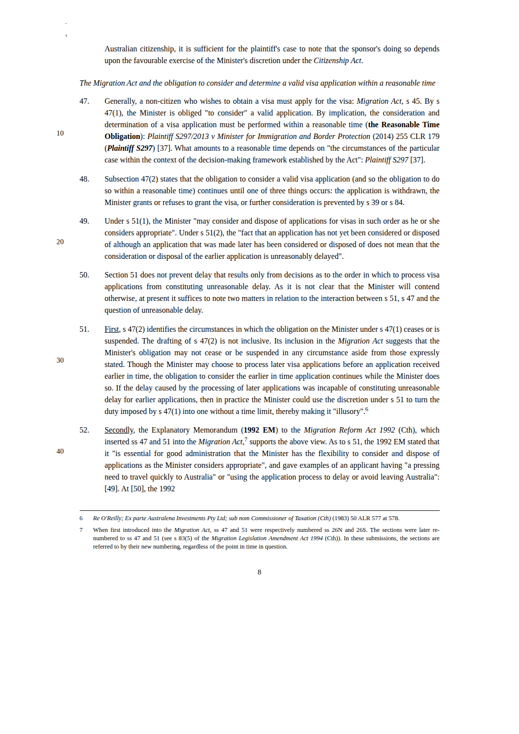. ‹
Australian citizenship, it is sufficient for the plaintiff's case to note that the sponsor's doing so depends upon the favourable exercise of the Minister's discretion under the Citizenship Act.
The Migration Act and the obligation to consider and determine a valid visa application within a reasonable time
47. 10 Generally, a non-citizen who wishes to obtain a visa must apply for the visa: Migration Act, s 45. By s 47(1), the Minister is obliged "to consider" a valid application. By implication, the consideration and determination of a visa application must be performed within a reasonable time (the Reasonable Time Obligation): Plaintiff S297/2013 v Minister for Immigration and Border Protection (2014) 255 CLR 179 (Plaintiff S297) [37]. What amounts to a reasonable time depends on "the circumstances of the particular case within the context of the decision-making framework established by the Act": Plaintiff S297 [37].
48. Subsection 47(2) states that the obligation to consider a valid visa application (and so the obligation to do so within a reasonable time) continues until one of three things occurs: the application is withdrawn, the Minister grants or refuses to grant the visa, or further consideration is prevented by s 39 or s 84.
49. 20 Under s 51(1), the Minister "may consider and dispose of applications for visas in such order as he or she considers appropriate". Under s 51(2), the "fact that an application has not yet been considered or disposed of although an application that was made later has been considered or disposed of does not mean that the consideration or disposal of the earlier application is unreasonably delayed".
50. Section 51 does not prevent delay that results only from decisions as to the order in which to process visa applications from constituting unreasonable delay. As it is not clear that the Minister will contend otherwise, at present it suffices to note two matters in relation to the interaction between s 51, s 47 and the question of unreasonable delay.
51. 30 First, s 47(2) identifies the circumstances in which the obligation on the Minister under s 47(1) ceases or is suspended. The drafting of s 47(2) is not inclusive. Its inclusion in the Migration Act suggests that the Minister's obligation may not cease or be suspended in any circumstance aside from those expressly stated. Though the Minister may choose to process later visa applications before an application received earlier in time, the obligation to consider the earlier in time application continues while the Minister does so. If the delay caused by the processing of later applications was incapable of constituting unreasonable delay for earlier applications, then in practice the Minister could use the discretion under s 51 to turn the duty imposed by s 47(1) into one without a time limit, thereby making it "illusory".6
52. 40 Secondly, the Explanatory Memorandum (1992 EM) to the Migration Reform Act 1992 (Cth), which inserted ss 47 and 51 into the Migration Act,7 supports the above view. As to s 51, the 1992 EM stated that it "is essential for good administration that the Minister has the flexibility to consider and dispose of applications as the Minister considers appropriate", and gave examples of an applicant having "a pressing need to travel quickly to Australia" or "using the application process to delay or avoid leaving Australia": [49]. At [50], the 1992
6 Re O'Reilly; Ex parte Australena Investments Pty Ltd; sub nom Commissioner of Taxation (Cth) (1983) 50 ALR 577 at 578.
7 When first introduced into the Migration Act, ss 47 and 51 were respectively numbered ss 26N and 26S. The sections were later re-numbered to ss 47 and 51 (see s 83(5) of the Migration Legislation Amendment Act 1994 (Cth)). In these submissions, the sections are referred to by their new numbering, regardless of the point in time in question.
8